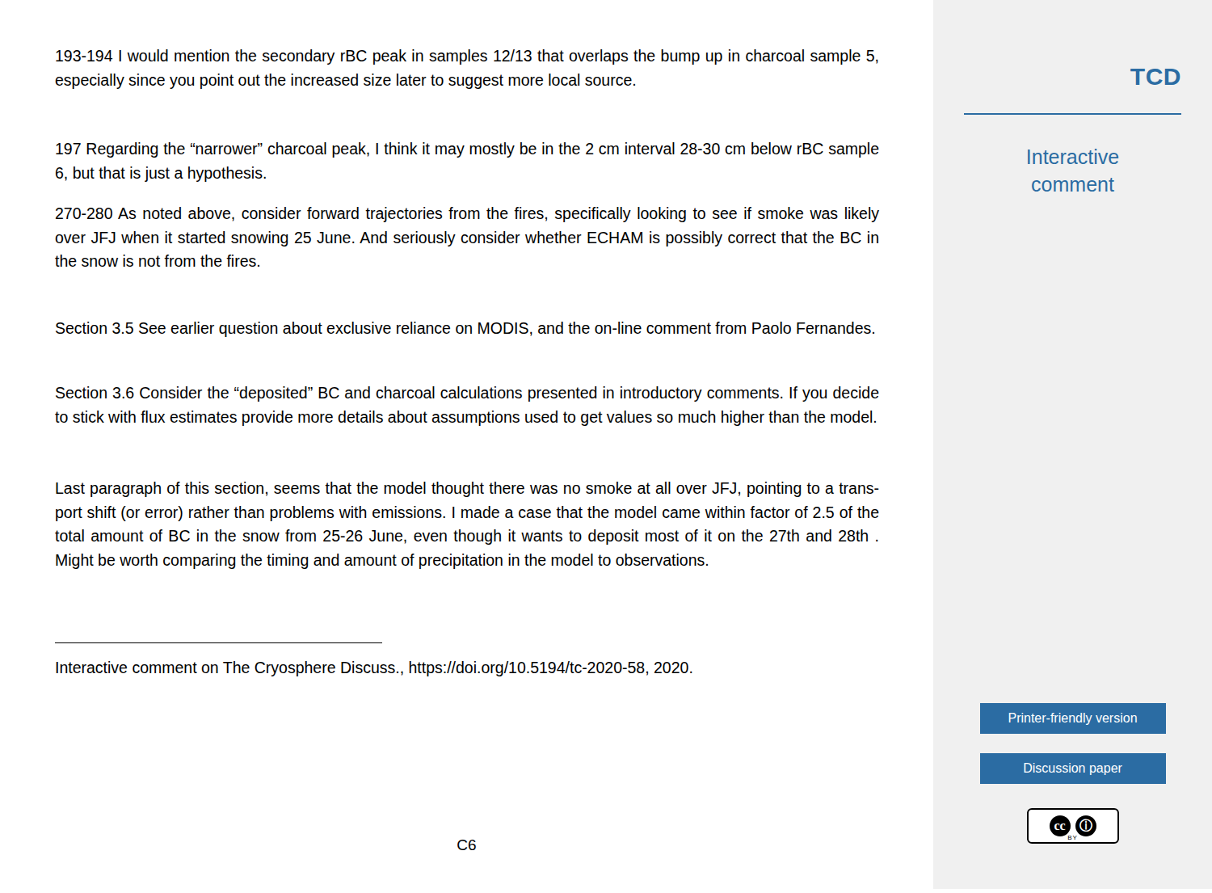193-194 I would mention the secondary rBC peak in samples 12/13 that overlaps the bump up in charcoal sample 5, especially since you point out the increased size later to suggest more local source.
197 Regarding the “narrower” charcoal peak, I think it may mostly be in the 2 cm interval 28-30 cm below rBC sample 6, but that is just a hypothesis.
270-280 As noted above, consider forward trajectories from the fires, specifically looking to see if smoke was likely over JFJ when it started snowing 25 June. And seriously consider whether ECHAM is possibly correct that the BC in the snow is not from the fires.
Section 3.5 See earlier question about exclusive reliance on MODIS, and the on-line comment from Paolo Fernandes.
Section 3.6 Consider the “deposited” BC and charcoal calculations presented in introductory comments. If you decide to stick with flux estimates provide more details about assumptions used to get values so much higher than the model.
Last paragraph of this section, seems that the model thought there was no smoke at all over JFJ, pointing to a transport shift (or error) rather than problems with emissions. I made a case that the model came within factor of 2.5 of the total amount of BC in the snow from 25-26 June, even though it wants to deposit most of it on the 27th and 28th . Might be worth comparing the timing and amount of precipitation in the model to observations.
Interactive comment on The Cryosphere Discuss., https://doi.org/10.5194/tc-2020-58, 2020.
C6
TCD
Interactive
comment
Printer-friendly version Discussion paper
cc
ⓘ
BY